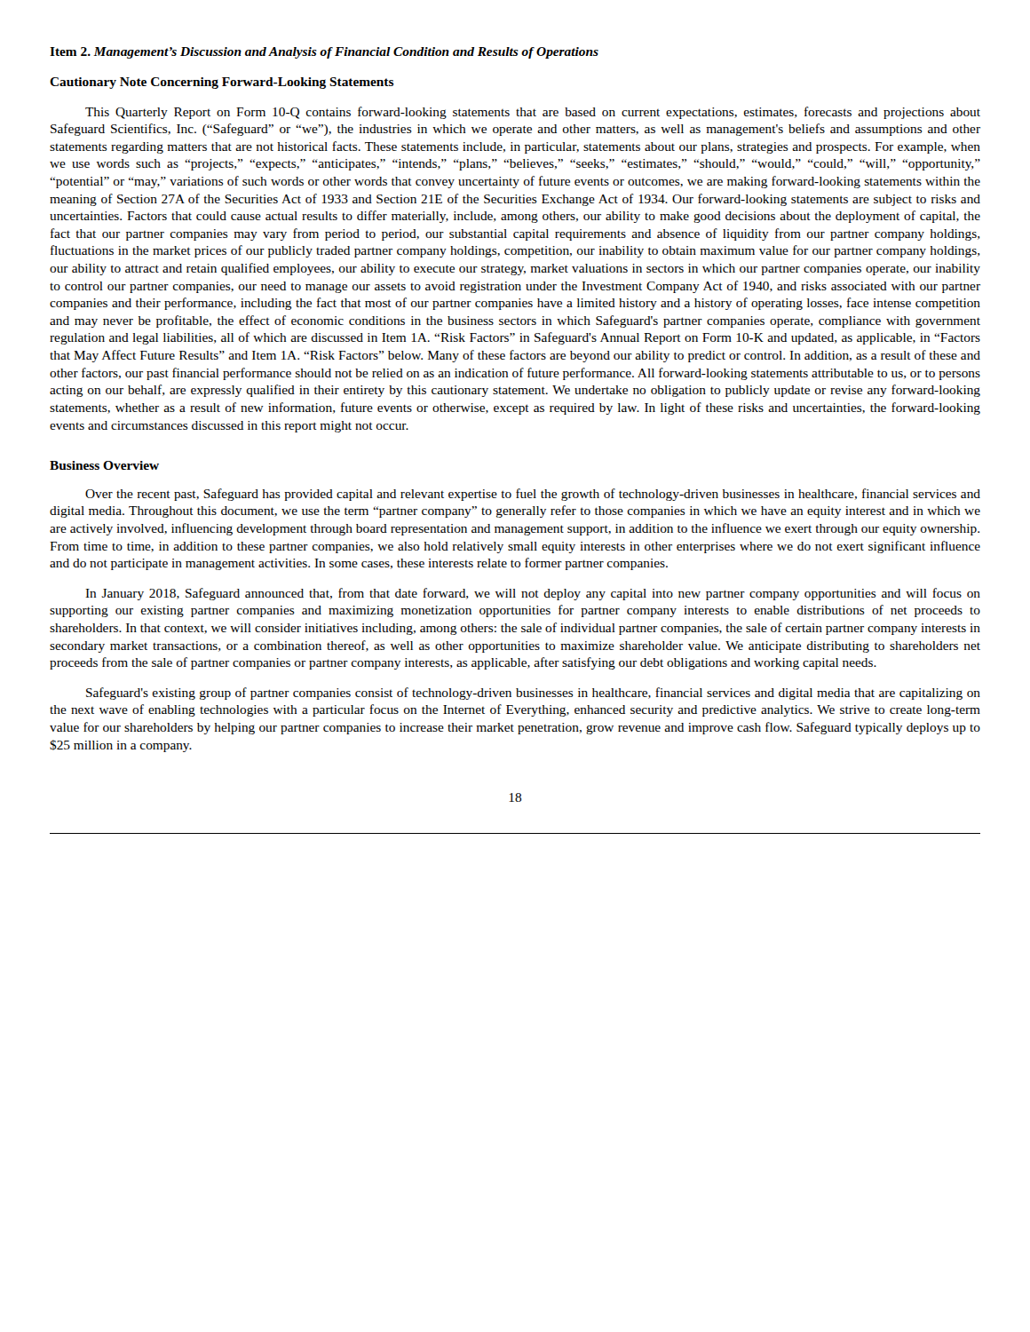Item 2. Management’s Discussion and Analysis of Financial Condition and Results of Operations
Cautionary Note Concerning Forward-Looking Statements
This Quarterly Report on Form 10-Q contains forward-looking statements that are based on current expectations, estimates, forecasts and projections about Safeguard Scientifics, Inc. (“Safeguard” or “we”), the industries in which we operate and other matters, as well as management's beliefs and assumptions and other statements regarding matters that are not historical facts. These statements include, in particular, statements about our plans, strategies and prospects. For example, when we use words such as “projects,” “expects,” “anticipates,” “intends,” “plans,” “believes,” “seeks,” “estimates,” “should,” “would,” “could,” “will,” “opportunity,” “potential” or “may,” variations of such words or other words that convey uncertainty of future events or outcomes, we are making forward-looking statements within the meaning of Section 27A of the Securities Act of 1933 and Section 21E of the Securities Exchange Act of 1934. Our forward-looking statements are subject to risks and uncertainties. Factors that could cause actual results to differ materially, include, among others, our ability to make good decisions about the deployment of capital, the fact that our partner companies may vary from period to period, our substantial capital requirements and absence of liquidity from our partner company holdings, fluctuations in the market prices of our publicly traded partner company holdings, competition, our inability to obtain maximum value for our partner company holdings, our ability to attract and retain qualified employees, our ability to execute our strategy, market valuations in sectors in which our partner companies operate, our inability to control our partner companies, our need to manage our assets to avoid registration under the Investment Company Act of 1940, and risks associated with our partner companies and their performance, including the fact that most of our partner companies have a limited history and a history of operating losses, face intense competition and may never be profitable, the effect of economic conditions in the business sectors in which Safeguard's partner companies operate, compliance with government regulation and legal liabilities, all of which are discussed in Item 1A. “Risk Factors” in Safeguard's Annual Report on Form 10-K and updated, as applicable, in “Factors that May Affect Future Results” and Item 1A. “Risk Factors” below. Many of these factors are beyond our ability to predict or control. In addition, as a result of these and other factors, our past financial performance should not be relied on as an indication of future performance. All forward-looking statements attributable to us, or to persons acting on our behalf, are expressly qualified in their entirety by this cautionary statement. We undertake no obligation to publicly update or revise any forward-looking statements, whether as a result of new information, future events or otherwise, except as required by law. In light of these risks and uncertainties, the forward-looking events and circumstances discussed in this report might not occur.
Business Overview
Over the recent past, Safeguard has provided capital and relevant expertise to fuel the growth of technology-driven businesses in healthcare, financial services and digital media. Throughout this document, we use the term “partner company” to generally refer to those companies in which we have an equity interest and in which we are actively involved, influencing development through board representation and management support, in addition to the influence we exert through our equity ownership. From time to time, in addition to these partner companies, we also hold relatively small equity interests in other enterprises where we do not exert significant influence and do not participate in management activities. In some cases, these interests relate to former partner companies.
In January 2018, Safeguard announced that, from that date forward, we will not deploy any capital into new partner company opportunities and will focus on supporting our existing partner companies and maximizing monetization opportunities for partner company interests to enable distributions of net proceeds to shareholders. In that context, we will consider initiatives including, among others: the sale of individual partner companies, the sale of certain partner company interests in secondary market transactions, or a combination thereof, as well as other opportunities to maximize shareholder value. We anticipate distributing to shareholders net proceeds from the sale of partner companies or partner company interests, as applicable, after satisfying our debt obligations and working capital needs.
Safeguard's existing group of partner companies consist of technology-driven businesses in healthcare, financial services and digital media that are capitalizing on the next wave of enabling technologies with a particular focus on the Internet of Everything, enhanced security and predictive analytics. We strive to create long-term value for our shareholders by helping our partner companies to increase their market penetration, grow revenue and improve cash flow. Safeguard typically deploys up to $25 million in a company.
18